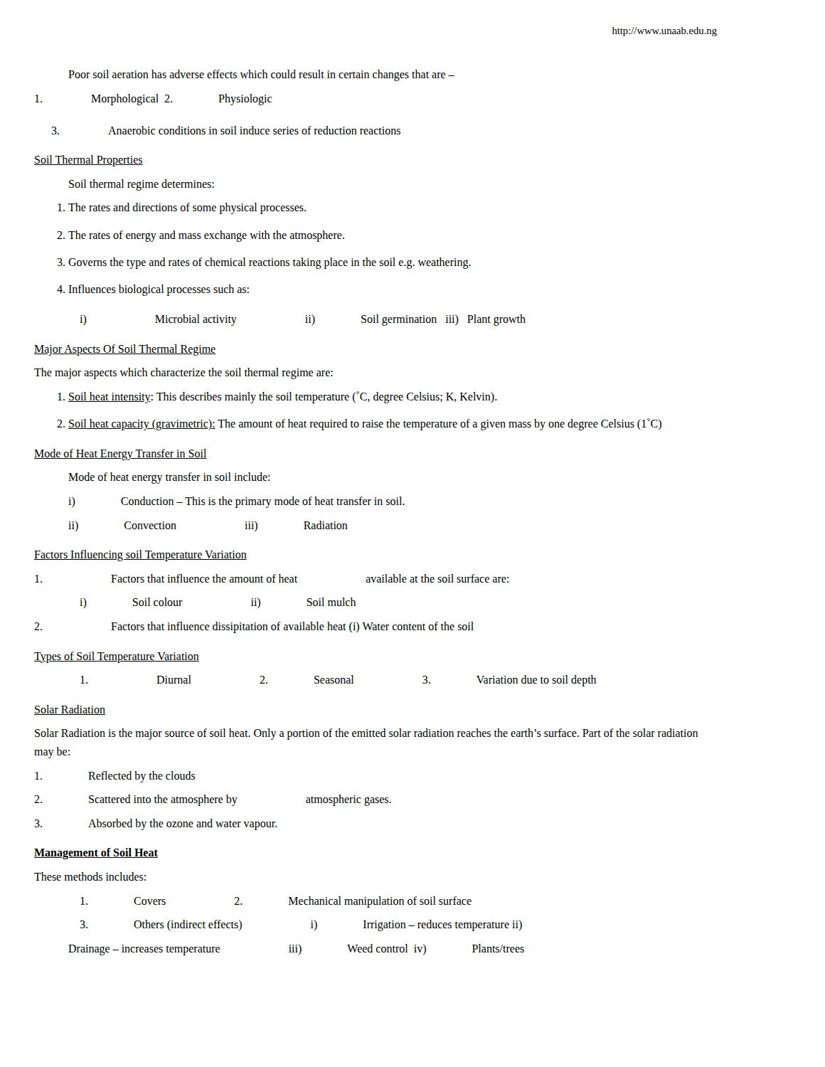http://www.unaab.edu.ng
Poor soil aeration has adverse effects which could result in certain changes that are –
1. Morphological 2. Physiologic
3. Anaerobic conditions in soil induce series of reduction reactions
Soil Thermal Properties
Soil thermal regime determines:
The rates and directions of some physical processes.
The rates of energy and mass exchange with the atmosphere.
Governs the type and rates of chemical reactions taking place in the soil e.g. weathering.
Influences biological processes such as:
i) Microbial activity ii) Soil germination iii) Plant growth
Major Aspects Of Soil Thermal Regime
The major aspects which characterize the soil thermal regime are:
Soil heat intensity: This describes mainly the soil temperature (˚C, degree Celsius; K, Kelvin).
Soil heat capacity (gravimetric): The amount of heat required to raise the temperature of a given mass by one degree Celsius (1˚C)
Mode of Heat Energy Transfer in Soil
Mode of heat energy transfer in soil include:
i) Conduction – This is the primary mode of heat transfer in soil.
ii) Convection iii) Radiation
Factors Influencing soil Temperature Variation
1. Factors that influence the amount of heat available at the soil surface are:
i) Soil colour ii) Soil mulch
2. Factors that influence dissipitation of available heat (i) Water content of the soil
Types of Soil Temperature Variation
1. Diurnal 2. Seasonal 3. Variation due to soil depth
Solar Radiation
Solar Radiation is the major source of soil heat. Only a portion of the emitted solar radiation reaches the earth’s surface. Part of the solar radiation may be:
1. Reflected by the clouds
2. Scattered into the atmosphere by atmospheric gases.
3. Absorbed by the ozone and water vapour.
Management of Soil Heat
These methods includes:
1. Covers 2. Mechanical manipulation of soil surface
3. Others (indirect effects) i) Irrigation – reduces temperature ii)
Drainage – increases temperature iii) Weed control iv) Plants/trees